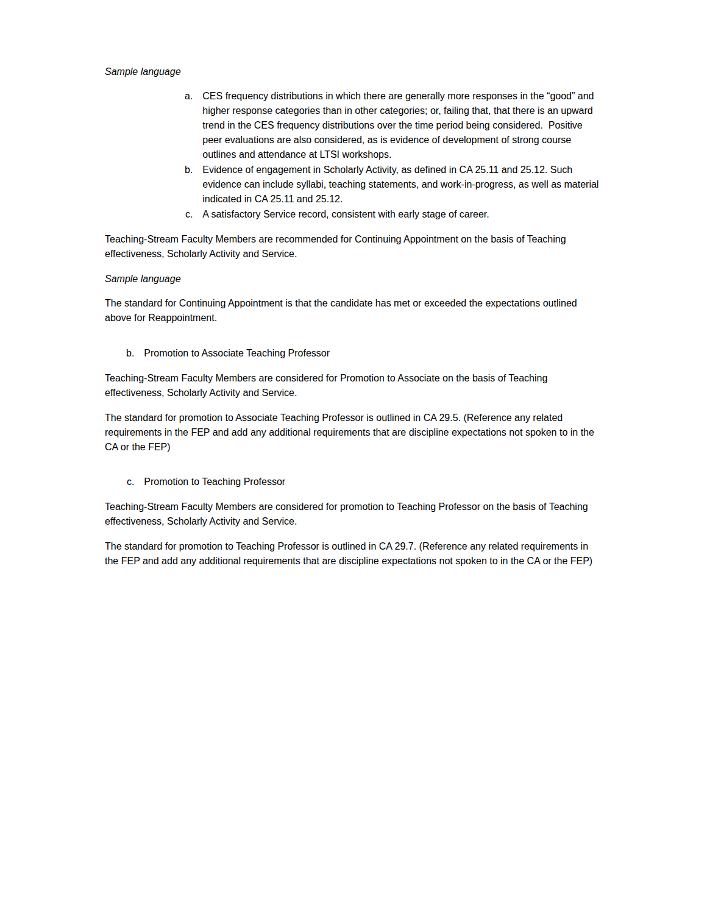Sample language
CES frequency distributions in which there are generally more responses in the “good” and higher response categories than in other categories; or, failing that, that there is an upward trend in the CES frequency distributions over the time period being considered. Positive peer evaluations are also considered, as is evidence of development of strong course outlines and attendance at LTSI workshops.
Evidence of engagement in Scholarly Activity, as defined in CA 25.11 and 25.12. Such evidence can include syllabi, teaching statements, and work-in-progress, as well as material indicated in CA 25.11 and 25.12.
A satisfactory Service record, consistent with early stage of career.
Teaching-Stream Faculty Members are recommended for Continuing Appointment on the basis of Teaching effectiveness, Scholarly Activity and Service.
Sample language
The standard for Continuing Appointment is that the candidate has met or exceeded the expectations outlined above for Reappointment.
Promotion to Associate Teaching Professor
Teaching-Stream Faculty Members are considered for Promotion to Associate on the basis of Teaching effectiveness, Scholarly Activity and Service.
The standard for promotion to Associate Teaching Professor is outlined in CA 29.5. (Reference any related requirements in the FEP and add any additional requirements that are discipline expectations not spoken to in the CA or the FEP)
Promotion to Teaching Professor
Teaching-Stream Faculty Members are considered for promotion to Teaching Professor on the basis of Teaching effectiveness, Scholarly Activity and Service.
The standard for promotion to Teaching Professor is outlined in CA 29.7. (Reference any related requirements in the FEP and add any additional requirements that are discipline expectations not spoken to in the CA or the FEP)